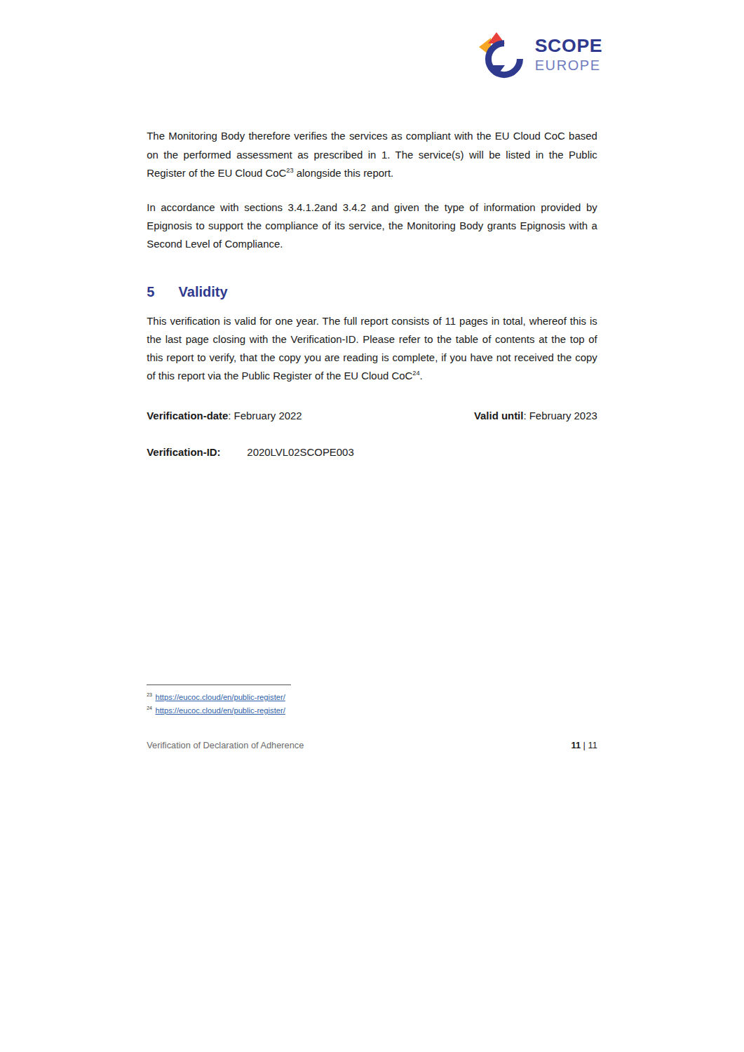SCOPE EUROPE
The Monitoring Body therefore verifies the services as compliant with the EU Cloud CoC based on the performed assessment as prescribed in 1. The service(s) will be listed in the Public Register of the EU Cloud CoC23 alongside this report.
In accordance with sections 3.4.1.2and 3.4.2 and given the type of information provided by Epignosis to support the compliance of its service, the Monitoring Body grants Epignosis with a Second Level of Compliance.
5 Validity
This verification is valid for one year. The full report consists of 11 pages in total, whereof this is the last page closing with the Verification-ID. Please refer to the table of contents at the top of this report to verify, that the copy you are reading is complete, if you have not received the copy of this report via the Public Register of the EU Cloud CoC24.
Verification-date: February 2022
Valid until: February 2023
Verification-ID: 2020LVL02SCOPE003
23https://eucoc.cloud/en/public-register/
24https://eucoc.cloud/en/public-register/
Verification of Declaration of Adherence
11 | 11